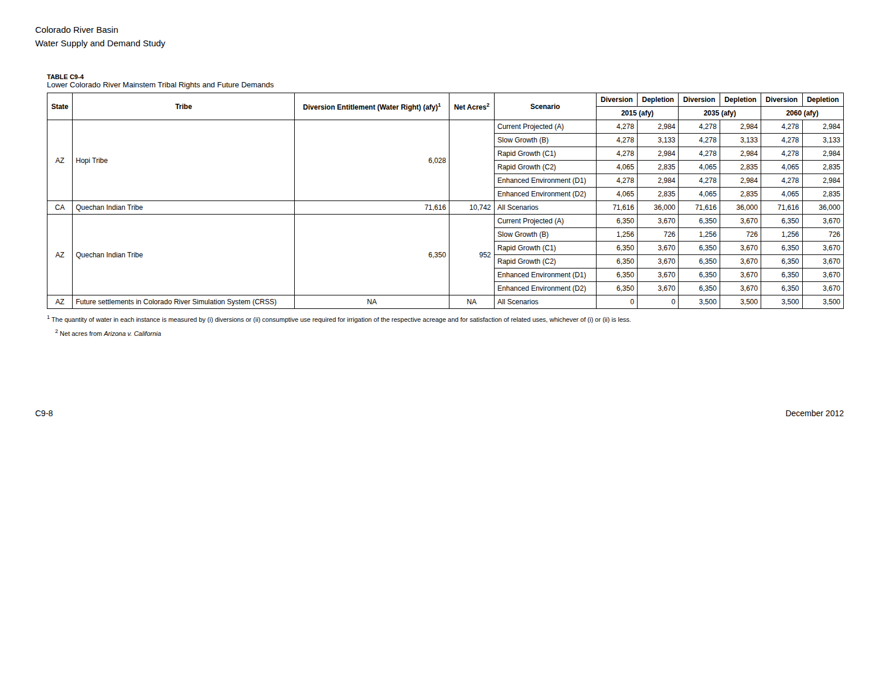Colorado River Basin
Water Supply and Demand Study
TABLE C9-4 Lower Colorado River Mainstem Tribal Rights and Future Demands
| State | Tribe | Diversion Entitlement (Water Right) (afy) 1 | Net Acres 2 | Scenario | Diversion | Depletion | Diversion | Depletion | Diversion | Depletion |
| --- | --- | --- | --- | --- | --- | --- | --- | --- | --- | --- |
| 2015 (afy) | 2035 (afy) | 2060 (afy) |
| AZ | Hopi Tribe | 6,028 | | Current Projected (A) | 4,278 | 2,984 | 4,278 | 2,984 | 4,278 | 2,984 |
| Slow Growth (B) | 4,278 | 3,133 | 4,278 | 3,133 | 4,278 | 3,133 |
| Rapid Growth (C1) | 4,278 | 2,984 | 4,278 | 2,984 | 4,278 | 2,984 |
| Rapid Growth (C2) | 4,065 | 2,835 | 4,065 | 2,835 | 4,065 | 2,835 |
| Enhanced Environment (D1) | 4,278 | 2,984 | 4,278 | 2,984 | 4,278 | 2,984 |
| Enhanced Environment (D2) | 4,065 | 2,835 | 4,065 | 2,835 | 4,065 | 2,835 |
| CA | Quechan Indian Tribe | 71,616 | 10,742 | All Scenarios | 71,616 | 36,000 | 71,616 | 36,000 | 71,616 | 36,000 |
| AZ | Quechan Indian Tribe | 6,350 | 952 | Current Projected (A) | 6,350 | 3,670 | 6,350 | 3,670 | 6,350 | 3,670 |
| Slow Growth (B) | 1,256 | 726 | 1,256 | 726 | 1,256 | 726 |
| Rapid Growth (C1) | 6,350 | 3,670 | 6,350 | 3,670 | 6,350 | 3,670 |
| Rapid Growth (C2) | 6,350 | 3,670 | 6,350 | 3,670 | 6,350 | 3,670 |
| Enhanced Environment (D1) | 6,350 | 3,670 | 6,350 | 3,670 | 6,350 | 3,670 |
| Enhanced Environment (D2) | 6,350 | 3,670 | 6,350 | 3,670 | 6,350 | 3,670 |
| AZ | Future settlements in Colorado River Simulation System (CRSS) | NA | NA | All Scenarios | 0 | 0 | 3,500 | 3,500 | 3,500 | 3,500 |
1 The quantity of water in each instance is measured by (i) diversions or (ii) consumptive use required for irrigation of the respective acreage and for satisfaction of related uses, whichever of (i) or (ii) is less.
2 Net acres from Arizona v. California
C9-8 December 2012